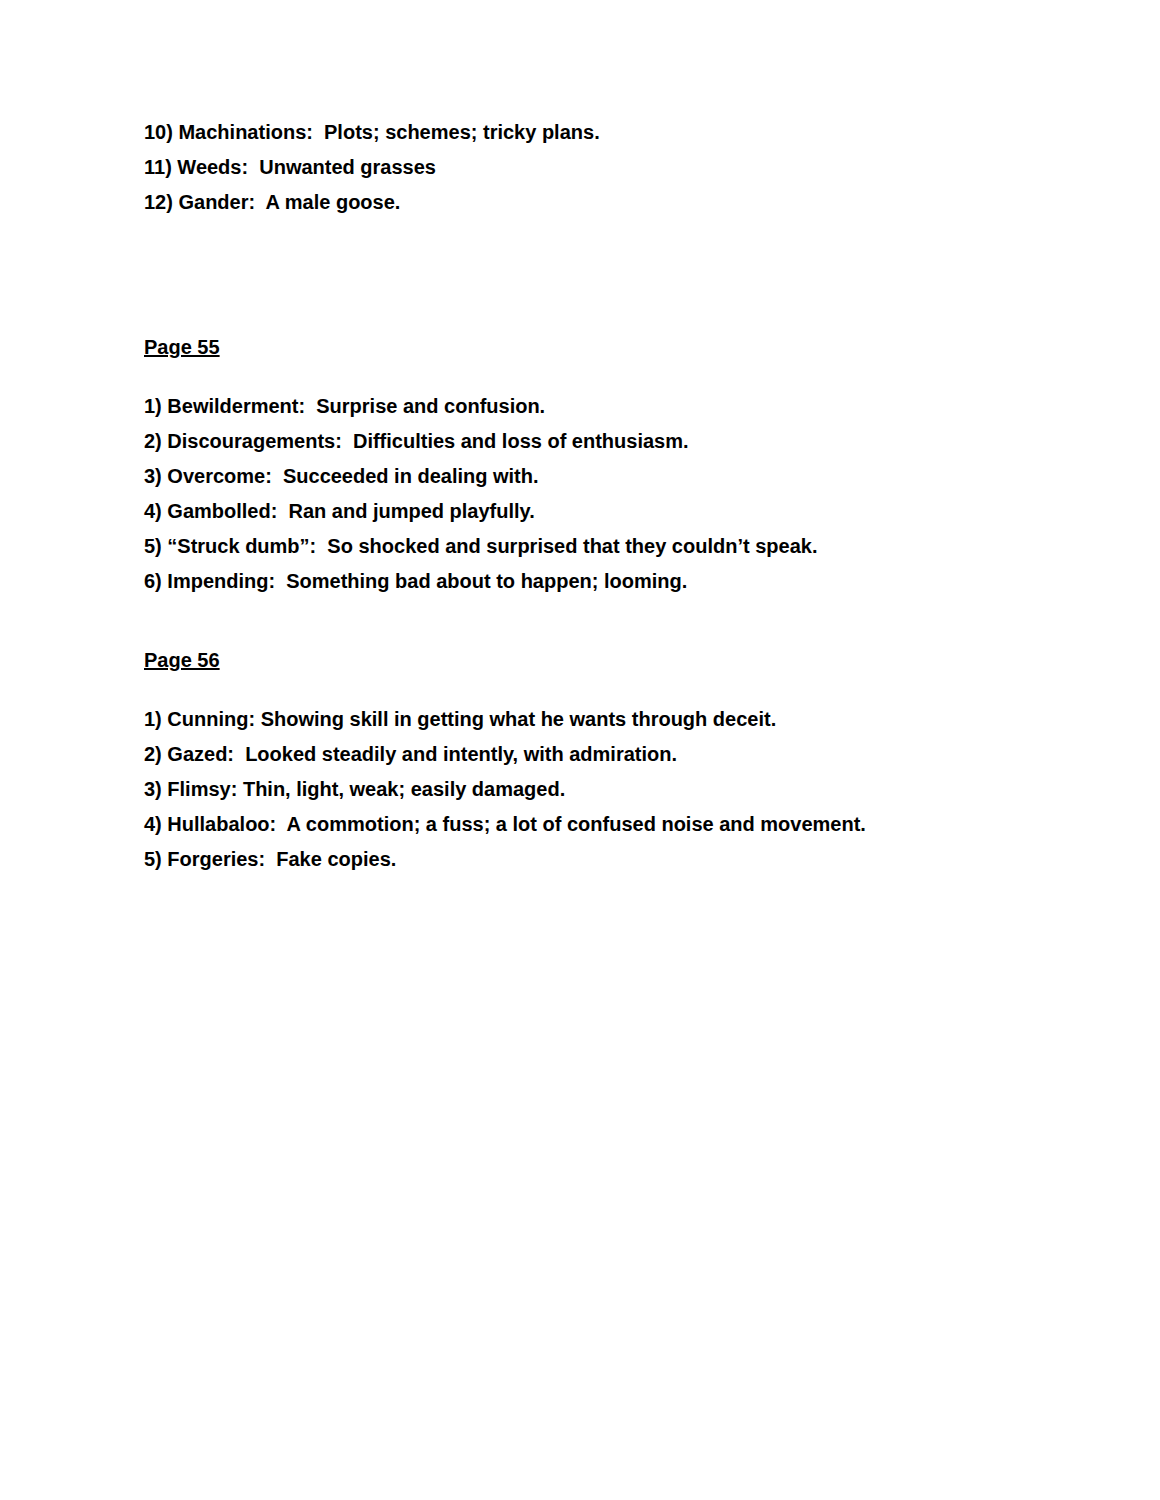10) Machinations: Plots; schemes; tricky plans.
11) Weeds: Unwanted grasses
12) Gander: A male goose.
Page 55
1) Bewilderment: Surprise and confusion.
2) Discouragements: Difficulties and loss of enthusiasm.
3) Overcome: Succeeded in dealing with.
4) Gambolled: Ran and jumped playfully.
5) “Struck dumb”: So shocked and surprised that they couldn’t speak.
6) Impending: Something bad about to happen; looming.
Page 56
1) Cunning: Showing skill in getting what he wants through deceit.
2) Gazed: Looked steadily and intently, with admiration.
3) Flimsy: Thin, light, weak; easily damaged.
4) Hullabaloo: A commotion; a fuss; a lot of confused noise and movement.
5) Forgeries: Fake copies.